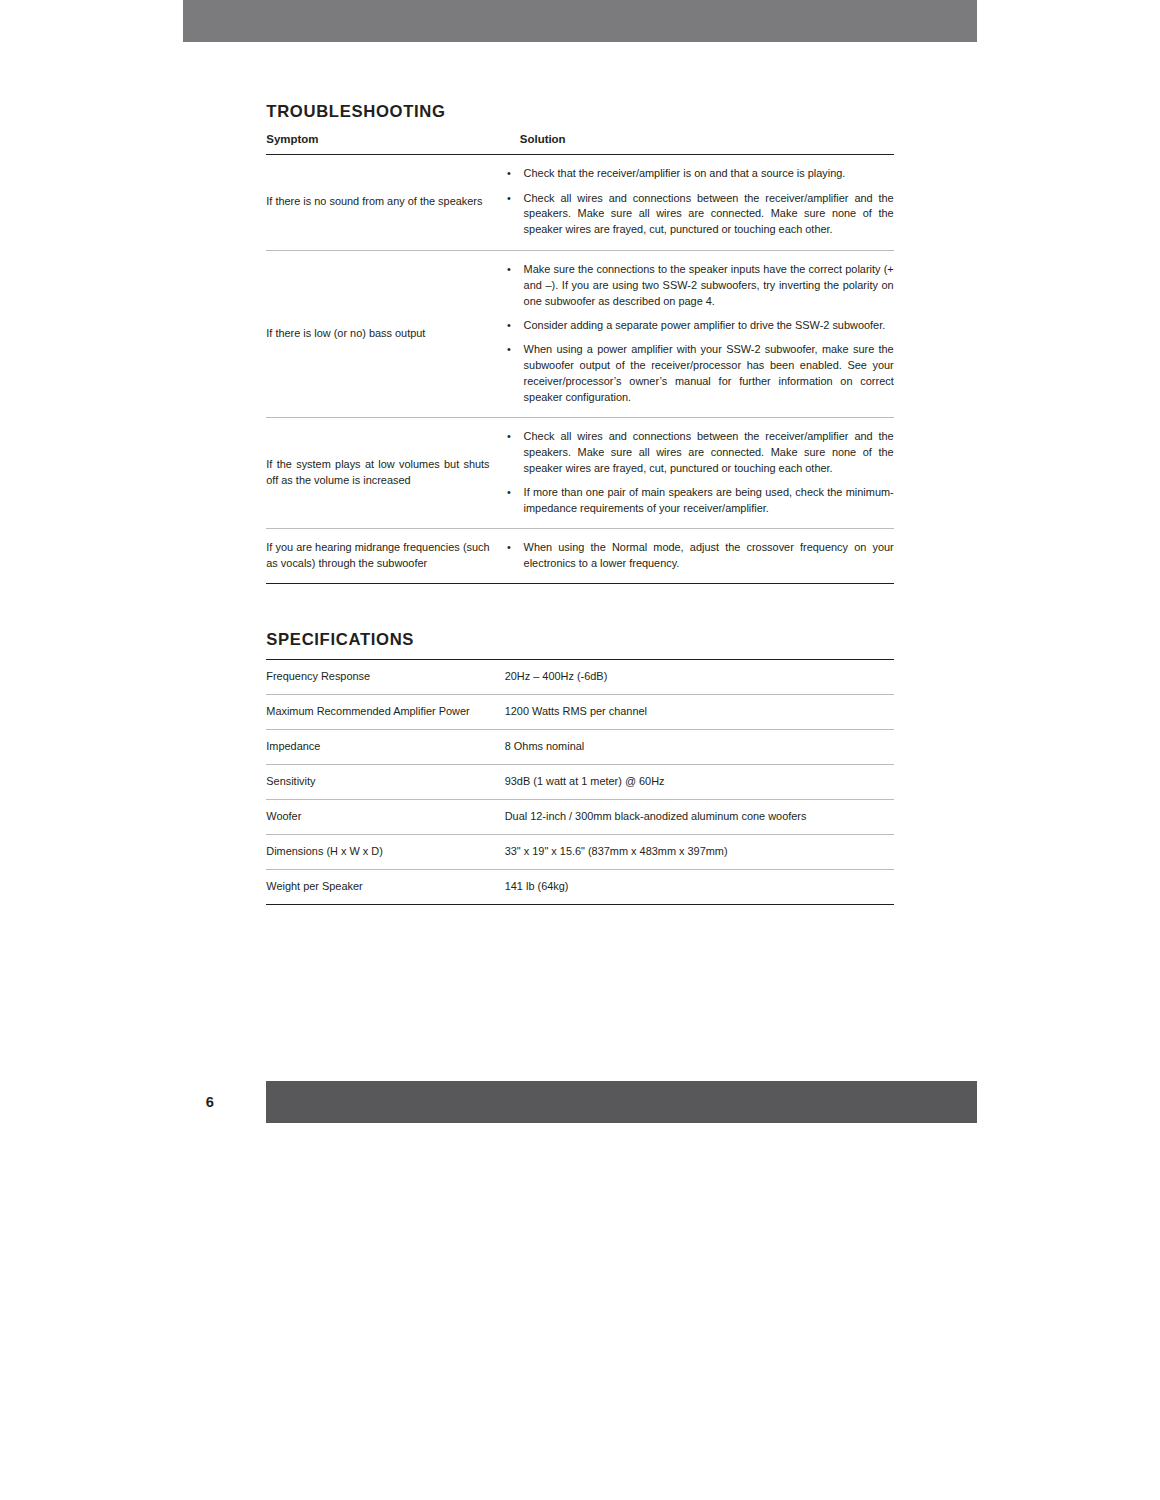Troubleshooting
| Symptom | Solution |
| --- | --- |
| If there is no sound from any of the speakers | Check that the receiver/amplifier is on and that a source is playing. Check all wires and connections between the receiver/amplifier and the speakers. Make sure all wires are connected. Make sure none of the speaker wires are frayed, cut, punctured or touching each other. |
| If there is low (or no) bass output | Make sure the connections to the speaker inputs have the correct polarity (+ and –). If you are using two SSW-2 subwoofers, try inverting the polarity on one subwoofer as described on page 4. Consider adding a separate power amplifier to drive the SSW-2 subwoofer. When using a power amplifier with your SSW-2 subwoofer, make sure the subwoofer output of the receiver/processor has been enabled. See your receiver/processor’s owner’s manual for further information on correct speaker configuration. |
| If the system plays at low volumes but shuts off as the volume is increased | Check all wires and connections between the receiver/amplifier and the speakers. Make sure all wires are connected. Make sure none of the speaker wires are frayed, cut, punctured or touching each other. If more than one pair of main speakers are being used, check the minimum-impedance requirements of your receiver/amplifier. |
| If you are hearing midrange frequencies (such as vocals) through the subwoofer | When using the Normal mode, adjust the crossover frequency on your electronics to a lower frequency. |
Specifications
| Frequency Response | 20Hz – 400Hz (-6dB) |
| Maximum Recommended Amplifier Power | 1200 Watts RMS per channel |
| Impedance | 8 Ohms nominal |
| Sensitivity | 93dB (1 watt at 1 meter) @ 60Hz |
| Woofer | Dual 12-inch / 300mm black-anodized aluminum cone woofers |
| Dimensions (H x W x D) | 33" x 19" x 15.6" (837mm x 483mm x 397mm) |
| Weight per Speaker | 141 lb (64kg) |
6